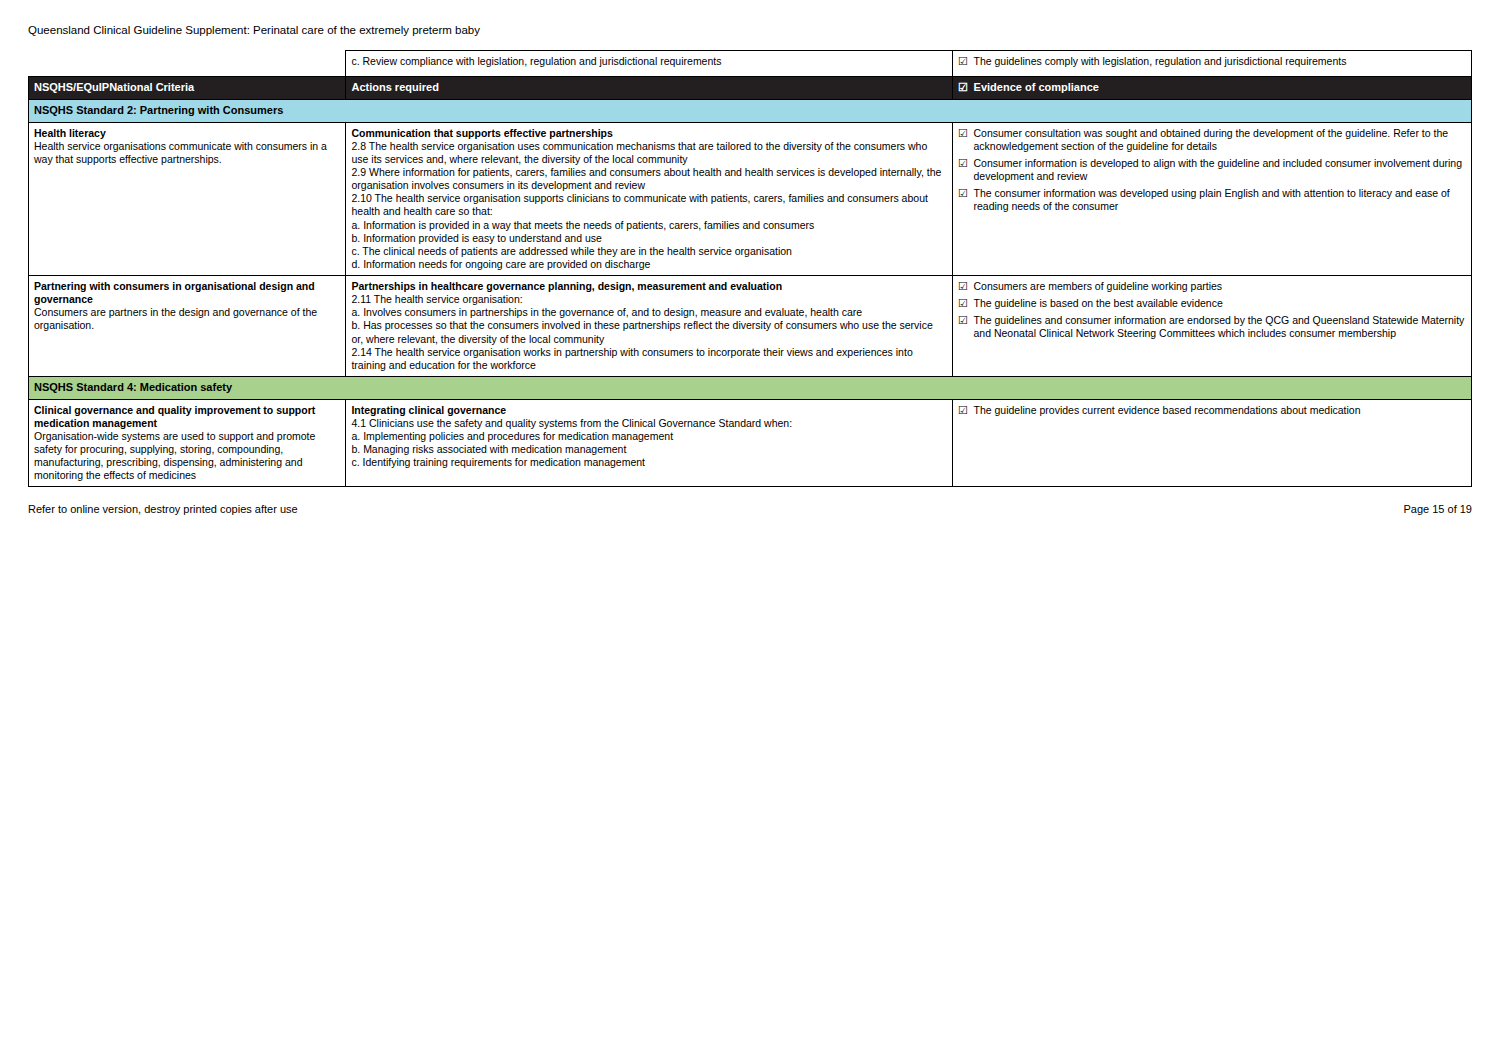Queensland Clinical Guideline Supplement: Perinatal care of the extremely preterm baby
| | c. Review compliance with legislation, regulation and jurisdictional requirements | The guidelines comply with legislation, regulation and jurisdictional requirements |
| NSQHS/EQuIPNational Criteria | Actions required | ☑ Evidence of compliance |
| NSQHS Standard 2: Partnering with Consumers |
| Health literacy Health service organisations communicate with consumers in a way that supports effective partnerships. | Communication that supports effective partnerships 2.8 The health service organisation uses communication mechanisms that are tailored to the diversity of the consumers who use its services and, where relevant, the diversity of the local community 2.9 Where information for patients, carers, families and consumers about health and health services is developed internally, the organisation involves consumers in its development and review 2.10 The health service organisation supports clinicians to communicate with patients, carers, families and consumers about health and health care so that: a. Information is provided in a way that meets the needs of patients, carers, families and consumers b. Information provided is easy to understand and use c. The clinical needs of patients are addressed while they are in the health service organisation d. Information needs for ongoing care are provided on discharge | Consumer consultation was sought and obtained during the development of the guideline. Refer to the acknowledgement section of the guideline for details Consumer information is developed to align with the guideline and included consumer involvement during development and review The consumer information was developed using plain English and with attention to literacy and ease of reading needs of the consumer |
| Partnering with consumers in organisational design and governance Consumers are partners in the design and governance of the organisation. | Partnerships in healthcare governance planning, design, measurement and evaluation 2.11 The health service organisation: a. Involves consumers in partnerships in the governance of, and to design, measure and evaluate, health care b. Has processes so that the consumers involved in these partnerships reflect the diversity of consumers who use the service or, where relevant, the diversity of the local community 2.14 The health service organisation works in partnership with consumers to incorporate their views and experiences into training and education for the workforce | Consumers are members of guideline working parties The guideline is based on the best available evidence The guidelines and consumer information are endorsed by the QCG and Queensland Statewide Maternity and Neonatal Clinical Network Steering Committees which includes consumer membership |
| NSQHS Standard 4: Medication safety |
| Clinical governance and quality improvement to support medication management Organisation-wide systems are used to support and promote safety for procuring, supplying, storing, compounding, manufacturing, prescribing, dispensing, administering and monitoring the effects of medicines | Integrating clinical governance 4.1 Clinicians use the safety and quality systems from the Clinical Governance Standard when: a. Implementing policies and procedures for medication management b. Managing risks associated with medication management c. Identifying training requirements for medication management | The guideline provides current evidence based recommendations about medication |
Refer to online version, destroy printed copies after use
Page 15 of 19